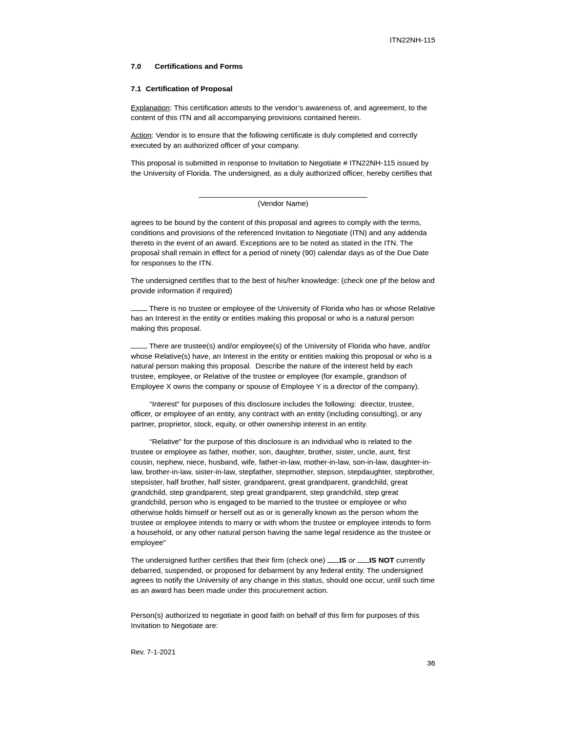ITN22NH-115
7.0 Certifications and Forms
7.1 Certification of Proposal
Explanation: This certification attests to the vendor’s awareness of, and agreement, to the content of this ITN and all accompanying provisions contained herein.
Action: Vendor is to ensure that the following certificate is duly completed and correctly executed by an authorized officer of your company.
This proposal is submitted in response to Invitation to Negotiate # ITN22NH-115 issued by the University of Florida. The undersigned, as a duly authorized officer, hereby certifies that
(Vendor Name)
agrees to be bound by the content of this proposal and agrees to comply with the terms, conditions and provisions of the referenced Invitation to Negotiate (ITN) and any addenda thereto in the event of an award. Exceptions are to be noted as stated in the ITN. The proposal shall remain in effect for a period of ninety (90) calendar days as of the Due Date for responses to the ITN.
The undersigned certifies that to the best of his/her knowledge: (check one pf the below and provide information if required)
There is no trustee or employee of the University of Florida who has or whose Relative has an Interest in the entity or entities making this proposal or who is a natural person making this proposal.
There are trustee(s) and/or employee(s) of the University of Florida who have, and/or whose Relative(s) have, an Interest in the entity or entities making this proposal or who is a natural person making this proposal. Describe the nature of the interest held by each trustee, employee, or Relative of the trustee or employee (for example, grandson of Employee X owns the company or spouse of Employee Y is a director of the company).
“Interest” for purposes of this disclosure includes the following: director, trustee, officer, or employee of an entity, any contract with an entity (including consulting), or any partner, proprietor, stock, equity, or other ownership interest in an entity.
“Relative” for the purpose of this disclosure is an individual who is related to the trustee or employee as father, mother, son, daughter, brother, sister, uncle, aunt, first cousin, nephew, niece, husband, wife, father-in-law, mother-in-law, son-in-law, daughter-in-law, brother-in-law, sister-in-law, stepfather, stepmother, stepson, stepdaughter, stepbrother, stepsister, half brother, half sister, grandparent, great grandparent, grandchild, great grandchild, step grandparent, step great grandparent, step grandchild, step great grandchild, person who is engaged to be married to the trustee or employee or who otherwise holds himself or herself out as or is generally known as the person whom the trustee or employee intends to marry or with whom the trustee or employee intends to form a household, or any other natural person having the same legal residence as the trustee or employee”
The undersigned further certifies that their firm (check one) IS or IS NOT currently debarred, suspended, or proposed for debarment by any federal entity. The undersigned agrees to notify the University of any change in this status, should one occur, until such time as an award has been made under this procurement action.
Person(s) authorized to negotiate in good faith on behalf of this firm for purposes of this Invitation to Negotiate are:
Rev. 7-1-2021
36